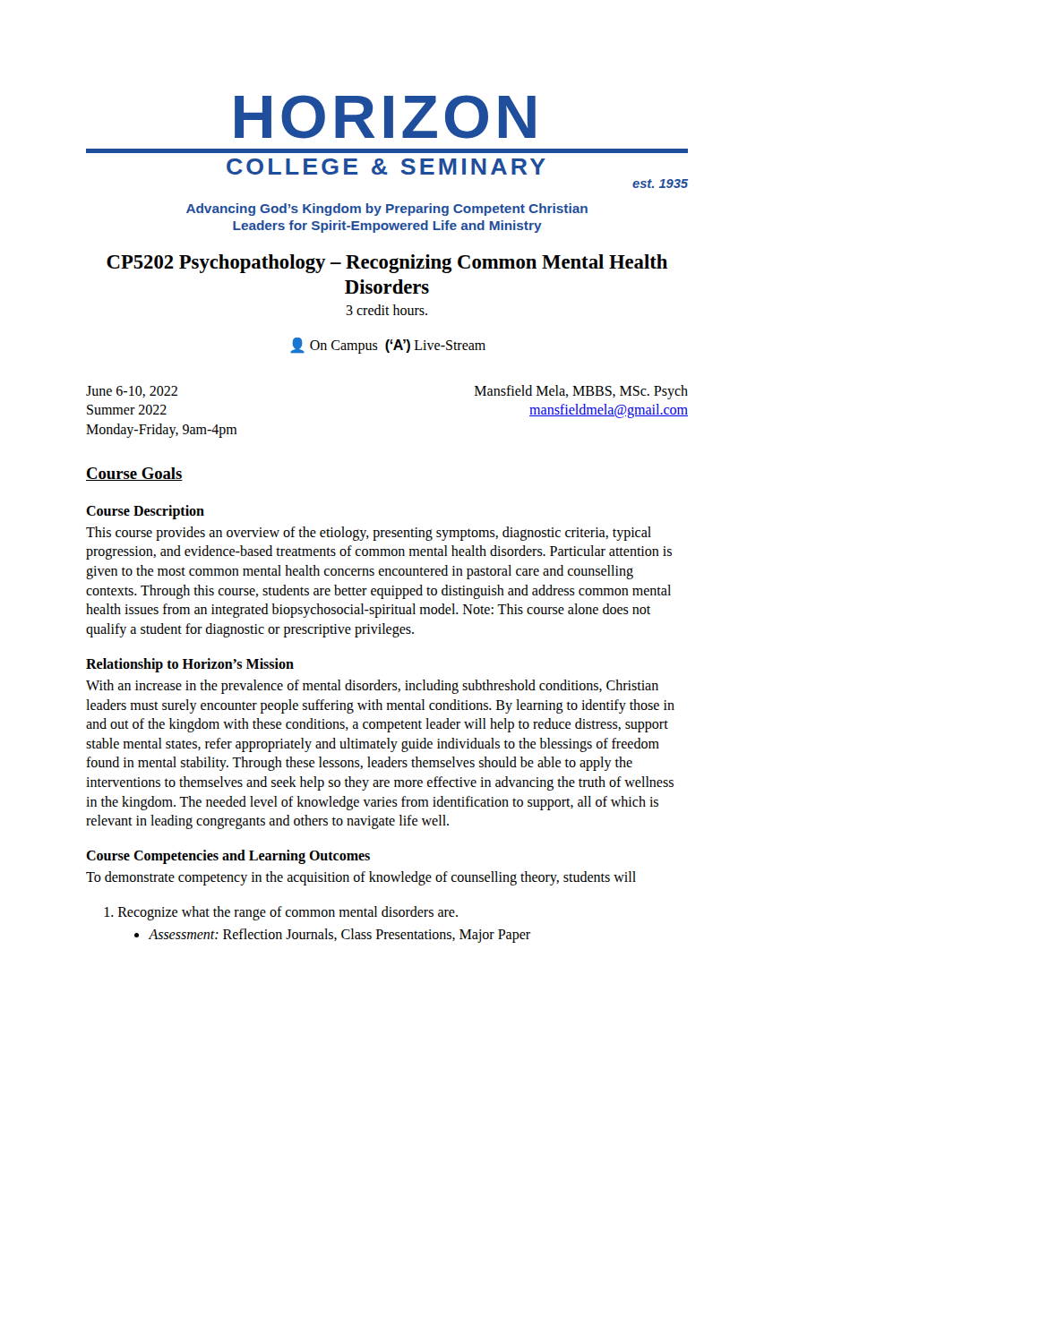HORIZON
COLLEGE & SEMINARY
est. 1935
Advancing God’s Kingdom by Preparing Competent Christian
Leaders for Spirit-Empowered Life and Ministry
CP5202 Psychopathology – Recognizing Common Mental Health Disorders
3 credit hours.
👤 On Campus (‘A’) Live-Stream
| June 6-10, 2022 | Mansfield Mela, MBBS, MSc. Psych |
| Summer 2022 | mansfieldmela@gmail.com |
| Monday-Friday, 9am-4pm | |
Course Goals
Course Description
This course provides an overview of the etiology, presenting symptoms, diagnostic criteria, typical progression, and evidence-based treatments of common mental health disorders. Particular attention is given to the most common mental health concerns encountered in pastoral care and counselling contexts. Through this course, students are better equipped to distinguish and address common mental health issues from an integrated biopsychosocial-spiritual model. Note: This course alone does not qualify a student for diagnostic or prescriptive privileges.
Relationship to Horizon’s Mission
With an increase in the prevalence of mental disorders, including subthreshold conditions, Christian leaders must surely encounter people suffering with mental conditions. By learning to identify those in and out of the kingdom with these conditions, a competent leader will help to reduce distress, support stable mental states, refer appropriately and ultimately guide individuals to the blessings of freedom found in mental stability. Through these lessons, leaders themselves should be able to apply the interventions to themselves and seek help so they are more effective in advancing the truth of wellness in the kingdom. The needed level of knowledge varies from identification to support, all of which is relevant in leading congregants and others to navigate life well.
Course Competencies and Learning Outcomes
To demonstrate competency in the acquisition of knowledge of counselling theory, students will
Recognize what the range of common mental disorders are.
Assessment: Reflection Journals, Class Presentations, Major Paper